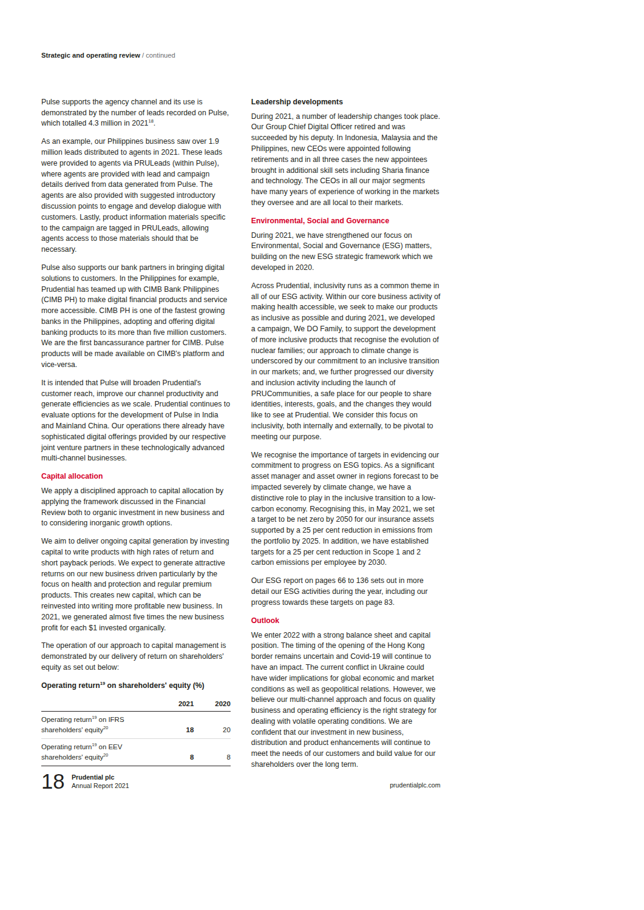Strategic and operating review / continued
Pulse supports the agency channel and its use is demonstrated by the number of leads recorded on Pulse, which totalled 4.3 million in 202118.
As an example, our Philippines business saw over 1.9 million leads distributed to agents in 2021. These leads were provided to agents via PRULeads (within Pulse), where agents are provided with lead and campaign details derived from data generated from Pulse. The agents are also provided with suggested introductory discussion points to engage and develop dialogue with customers. Lastly, product information materials specific to the campaign are tagged in PRULeads, allowing agents access to those materials should that be necessary.
Pulse also supports our bank partners in bringing digital solutions to customers. In the Philippines for example, Prudential has teamed up with CIMB Bank Philippines (CIMB PH) to make digital financial products and service more accessible. CIMB PH is one of the fastest growing banks in the Philippines, adopting and offering digital banking products to its more than five million customers. We are the first bancassurance partner for CIMB. Pulse products will be made available on CIMB's platform and vice-versa.
It is intended that Pulse will broaden Prudential's customer reach, improve our channel productivity and generate efficiencies as we scale. Prudential continues to evaluate options for the development of Pulse in India and Mainland China. Our operations there already have sophisticated digital offerings provided by our respective joint venture partners in these technologically advanced multi-channel businesses.
Capital allocation
We apply a disciplined approach to capital allocation by applying the framework discussed in the Financial Review both to organic investment in new business and to considering inorganic growth options.
We aim to deliver ongoing capital generation by investing capital to write products with high rates of return and short payback periods. We expect to generate attractive returns on our new business driven particularly by the focus on health and protection and regular premium products. This creates new capital, which can be reinvested into writing more profitable new business. In 2021, we generated almost five times the new business profit for each $1 invested organically.
The operation of our approach to capital management is demonstrated by our delivery of return on shareholders' equity as set out below:
Operating return19 on shareholders' equity (%)
| | 2021 | 2020 |
| --- | --- | --- |
| Operating return 19 on IFRS shareholders' equity 20 | 18 | 20 |
| Operating return 19 on EEV shareholders' equity 20 | 8 | 8 |
Leadership developments
During 2021, a number of leadership changes took place. Our Group Chief Digital Officer retired and was succeeded by his deputy. In Indonesia, Malaysia and the Philippines, new CEOs were appointed following retirements and in all three cases the new appointees brought in additional skill sets including Sharia finance and technology. The CEOs in all our major segments have many years of experience of working in the markets they oversee and are all local to their markets.
Environmental, Social and Governance
During 2021, we have strengthened our focus on Environmental, Social and Governance (ESG) matters, building on the new ESG strategic framework which we developed in 2020.
Across Prudential, inclusivity runs as a common theme in all of our ESG activity. Within our core business activity of making health accessible, we seek to make our products as inclusive as possible and during 2021, we developed a campaign, We DO Family, to support the development of more inclusive products that recognise the evolution of nuclear families; our approach to climate change is underscored by our commitment to an inclusive transition in our markets; and, we further progressed our diversity and inclusion activity including the launch of PRUCommunities, a safe place for our people to share identities, interests, goals, and the changes they would like to see at Prudential. We consider this focus on inclusivity, both internally and externally, to be pivotal to meeting our purpose.
We recognise the importance of targets in evidencing our commitment to progress on ESG topics. As a significant asset manager and asset owner in regions forecast to be impacted severely by climate change, we have a distinctive role to play in the inclusive transition to a low-carbon economy. Recognising this, in May 2021, we set a target to be net zero by 2050 for our insurance assets supported by a 25 per cent reduction in emissions from the portfolio by 2025. In addition, we have established targets for a 25 per cent reduction in Scope 1 and 2 carbon emissions per employee by 2030.
Our ESG report on pages 66 to 136 sets out in more detail our ESG activities during the year, including our progress towards these targets on page 83.
Outlook
We enter 2022 with a strong balance sheet and capital position. The timing of the opening of the Hong Kong border remains uncertain and Covid-19 will continue to have an impact. The current conflict in Ukraine could have wider implications for global economic and market conditions as well as geopolitical relations. However, we believe our multi-channel approach and focus on quality business and operating efficiency is the right strategy for dealing with volatile operating conditions. We are confident that our investment in new business, distribution and product enhancements will continue to meet the needs of our customers and build value for our shareholders over the long term.
18
Prudential plc
Annual Report 2021
prudentialplc.com